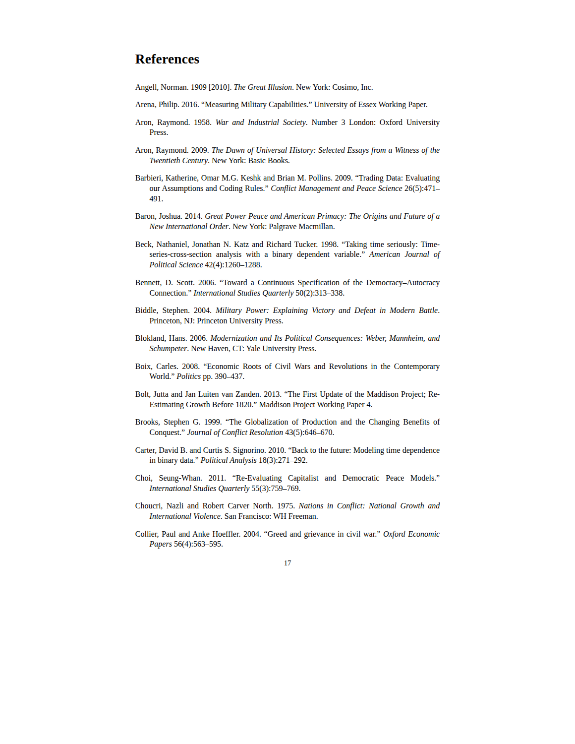References
Angell, Norman. 1909 [2010]. The Great Illusion. New York: Cosimo, Inc.
Arena, Philip. 2016. “Measuring Military Capabilities.” University of Essex Working Paper.
Aron, Raymond. 1958. War and Industrial Society. Number 3 London: Oxford University Press.
Aron, Raymond. 2009. The Dawn of Universal History: Selected Essays from a Witness of the Twentieth Century. New York: Basic Books.
Barbieri, Katherine, Omar M.G. Keshk and Brian M. Pollins. 2009. “Trading Data: Evaluating our Assumptions and Coding Rules.” Conflict Management and Peace Science 26(5):471–491.
Baron, Joshua. 2014. Great Power Peace and American Primacy: The Origins and Future of a New International Order. New York: Palgrave Macmillan.
Beck, Nathaniel, Jonathan N. Katz and Richard Tucker. 1998. “Taking time seriously: Time-series-cross-section analysis with a binary dependent variable.” American Journal of Political Science 42(4):1260–1288.
Bennett, D. Scott. 2006. “Toward a Continuous Specification of the Democracy–Autocracy Connection.” International Studies Quarterly 50(2):313–338.
Biddle, Stephen. 2004. Military Power: Explaining Victory and Defeat in Modern Battle. Princeton, NJ: Princeton University Press.
Blokland, Hans. 2006. Modernization and Its Political Consequences: Weber, Mannheim, and Schumpeter. New Haven, CT: Yale University Press.
Boix, Carles. 2008. “Economic Roots of Civil Wars and Revolutions in the Contemporary World.” Politics pp. 390–437.
Bolt, Jutta and Jan Luiten van Zanden. 2013. “The First Update of the Maddison Project; Re-Estimating Growth Before 1820.” Maddison Project Working Paper 4.
Brooks, Stephen G. 1999. “The Globalization of Production and the Changing Benefits of Conquest.” Journal of Conflict Resolution 43(5):646–670.
Carter, David B. and Curtis S. Signorino. 2010. “Back to the future: Modeling time dependence in binary data.” Political Analysis 18(3):271–292.
Choi, Seung-Whan. 2011. “Re-Evaluating Capitalist and Democratic Peace Models.” International Studies Quarterly 55(3):759–769.
Choucri, Nazli and Robert Carver North. 1975. Nations in Conflict: National Growth and International Violence. San Francisco: WH Freeman.
Collier, Paul and Anke Hoeffler. 2004. “Greed and grievance in civil war.” Oxford Economic Papers 56(4):563–595.
17